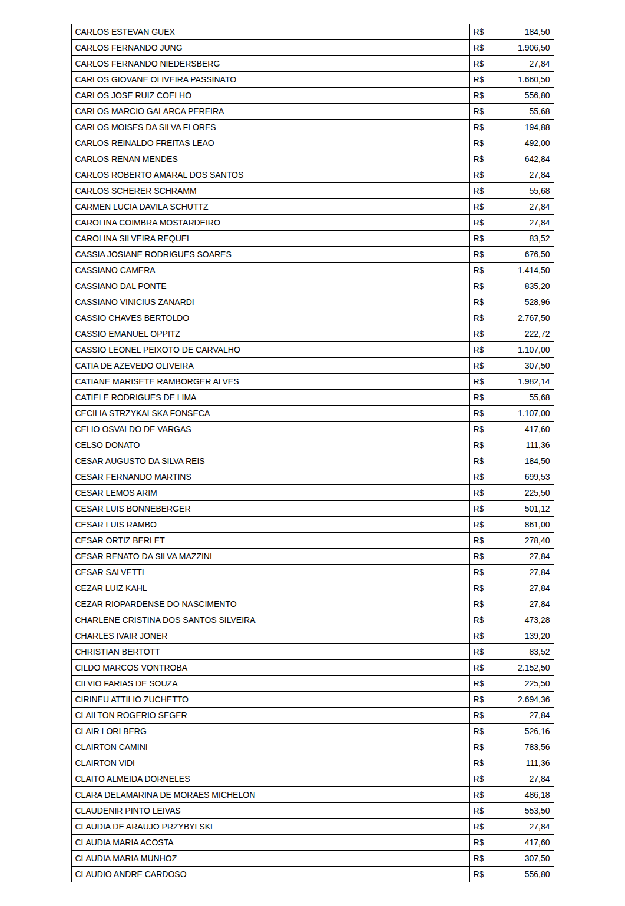| CARLOS ESTEVAN GUEX | R$ | 184,50 |
| CARLOS FERNANDO JUNG | R$ | 1.906,50 |
| CARLOS FERNANDO NIEDERSBERG | R$ | 27,84 |
| CARLOS GIOVANE OLIVEIRA PASSINATO | R$ | 1.660,50 |
| CARLOS JOSE RUIZ COELHO | R$ | 556,80 |
| CARLOS MARCIO GALARCA PEREIRA | R$ | 55,68 |
| CARLOS MOISES DA SILVA FLORES | R$ | 194,88 |
| CARLOS REINALDO FREITAS LEAO | R$ | 492,00 |
| CARLOS RENAN MENDES | R$ | 642,84 |
| CARLOS ROBERTO AMARAL DOS SANTOS | R$ | 27,84 |
| CARLOS SCHERER SCHRAMM | R$ | 55,68 |
| CARMEN LUCIA DAVILA SCHUTTZ | R$ | 27,84 |
| CAROLINA COIMBRA MOSTARDEIRO | R$ | 27,84 |
| CAROLINA SILVEIRA REQUEL | R$ | 83,52 |
| CASSIA JOSIANE RODRIGUES SOARES | R$ | 676,50 |
| CASSIANO CAMERA | R$ | 1.414,50 |
| CASSIANO DAL PONTE | R$ | 835,20 |
| CASSIANO VINICIUS ZANARDI | R$ | 528,96 |
| CASSIO CHAVES BERTOLDO | R$ | 2.767,50 |
| CASSIO EMANUEL OPPITZ | R$ | 222,72 |
| CASSIO LEONEL PEIXOTO DE CARVALHO | R$ | 1.107,00 |
| CATIA DE AZEVEDO OLIVEIRA | R$ | 307,50 |
| CATIANE MARISETE RAMBORGER ALVES | R$ | 1.982,14 |
| CATIELE RODRIGUES DE LIMA | R$ | 55,68 |
| CECILIA STRZYKALSKA FONSECA | R$ | 1.107,00 |
| CELIO OSVALDO DE VARGAS | R$ | 417,60 |
| CELSO DONATO | R$ | 111,36 |
| CESAR AUGUSTO DA SILVA REIS | R$ | 184,50 |
| CESAR FERNANDO MARTINS | R$ | 699,53 |
| CESAR LEMOS ARIM | R$ | 225,50 |
| CESAR LUIS BONNEBERGER | R$ | 501,12 |
| CESAR LUIS RAMBO | R$ | 861,00 |
| CESAR ORTIZ BERLET | R$ | 278,40 |
| CESAR RENATO DA SILVA MAZZINI | R$ | 27,84 |
| CESAR SALVETTI | R$ | 27,84 |
| CEZAR LUIZ KAHL | R$ | 27,84 |
| CEZAR RIOPARDENSE DO NASCIMENTO | R$ | 27,84 |
| CHARLENE CRISTINA DOS SANTOS SILVEIRA | R$ | 473,28 |
| CHARLES IVAIR JONER | R$ | 139,20 |
| CHRISTIAN BERTOTT | R$ | 83,52 |
| CILDO MARCOS VONTROBA | R$ | 2.152,50 |
| CILVIO FARIAS DE SOUZA | R$ | 225,50 |
| CIRINEU ATTILIO ZUCHETTO | R$ | 2.694,36 |
| CLAILTON ROGERIO SEGER | R$ | 27,84 |
| CLAIR LORI BERG | R$ | 526,16 |
| CLAIRTON CAMINI | R$ | 783,56 |
| CLAIRTON VIDI | R$ | 111,36 |
| CLAITO ALMEIDA DORNELES | R$ | 27,84 |
| CLARA DELAMARINA DE MORAES MICHELON | R$ | 486,18 |
| CLAUDENIR PINTO LEIVAS | R$ | 553,50 |
| CLAUDIA DE ARAUJO PRZYBYLSKI | R$ | 27,84 |
| CLAUDIA MARIA ACOSTA | R$ | 417,60 |
| CLAUDIA MARIA MUNHOZ | R$ | 307,50 |
| CLAUDIO ANDRE CARDOSO | R$ | 556,80 |